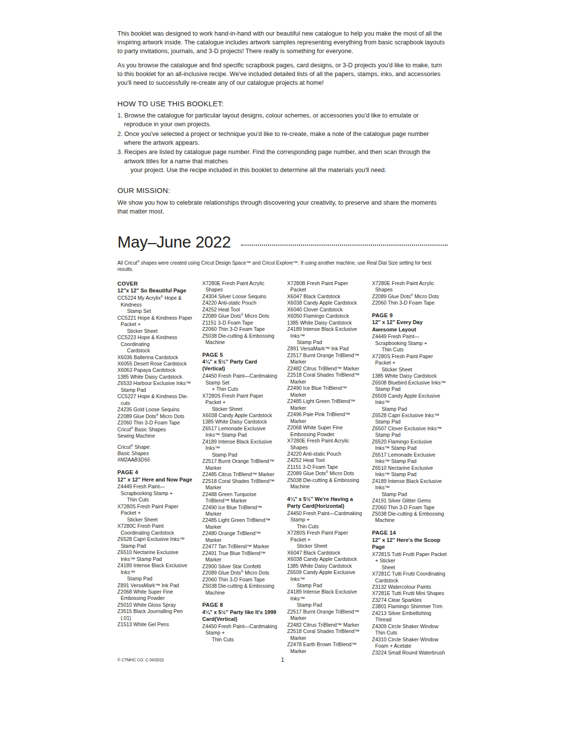This booklet was designed to work hand-in-hand with our beautiful new catalogue to help you make the most of all the inspiring artwork inside. The catalogue includes artwork samples representing everything from basic scrapbook layouts to party invitations, journals, and 3-D projects! There really is something for everyone.
As you browse the catalogue and find specific scrapbook pages, card designs, or 3-D projects you'd like to make, turn to this booklet for an all-inclusive recipe. We've included detailed lists of all the papers, stamps, inks, and accessories you'll need to successfully re-create any of our catalogue projects at home!
HOW TO USE THIS BOOKLET:
1. Browse the catalogue for particular layout designs, colour schemes, or accessories you'd like to emulate or reproduce in your own projects.
2. Once you've selected a project or technique you'd like to re-create, make a note of the catalogue page number where the artwork appears.
3. Recipes are listed by catalogue page number. Find the corresponding page number, and then scan through the artwork titles for a name that matchesyour project. Use the recipe included in this booklet to determine all the materials you'll need.
OUR MISSION:
We show you how to celebrate relationships through discovering your creativity, to preserve and share the moments that matter most.
May–June 2022
All Cricut® shapes were created using Cricut Design Space™ and Cricut Explore™. If using another machine, use Real Dial Size setting for best results.
COVER
12"x 12" So Beautiful Page
CC5224 My Acrylix® Hope & KindnessStamp Set
CC5221 Hope & Kindness Paper Packet +Sticker Sheet
CC5223 Hope & Kindness CoordinatingCardstock
X6036 Ballerina Cardstock
X6055 Desert Rose Cardstock
X6063 Papaya Cardstock
1385 White Daisy Cardstock
Z6533 Harbour Exclusive Inks™ Stamp Pad
CC5227 Hope & Kindness Die-cuts
Z4235 Gold Loose Sequins
Z2089 Glue Dots® Micro Dots
Z2060 Thin 3-D Foam Tape
Cricut® Basic Shapes
Sewing Machine
Cricut® Shape:
Basic Shapes
#M2AAB3D56
PAGE 4
12" x 12" Here and Now Page
Z4449 Fresh Paint—Scrapbooking Stamp +Thin Cuts
X7280S Fresh Paint Paper Packet +Sticker Sheet
X7280C Fresh Paint Coordinating Cardstock
Z6528 Capri Exclusive Inks™ Stamp Pad
Z6510 Nectarine Exclusive Inks™ Stamp Pad
Z4189 Intense Black Exclusive Inks™Stamp Pad
Z891 VersaMark™ Ink Pad
Z2068 White Super Fine Embossing Powder
Z5010 White Gloss Spray
Z3515 Black Journalling Pen (.01)
Z1513 White Gel Pens
X7280E Fresh Paint Acrylic Shapes
Z4304 Silver Loose Sequins
Z4220 Anti-static Pouch
Z4252 Heat Tool
Z2089 Glue Dots® Micro Dots
Z1151 3-D Foam Tape
Z2060 Thin 3-D Foam Tape
Z5038 Die-cutting & Embossing Machine
PAGE 5
4¼" x 5½" Party Card (Vertical)
Z4450 Fresh Paint—Cardmaking Stamp Set+ Thin Cuts
X7280S Fresh Paint Paper Packet +Sticker Sheet
X6038 Candy Apple Cardstock
1385 White Daisy Cardstock
Z6517 Lemonade Exclusive Inks™ Stamp Pad
Z4189 Intense Black Exclusive Inks™Stamp Pad
Z2517 Burnt Orange TriBlend™ Marker
Z2485 Citrus TriBlend™ Marker
Z2518 Coral Shades TriBlend™ Marker
Z2488 Green Turquoise TriBlend™ Marker
Z2490 Ice Blue TriBlend™ Marker
Z2485 Light Green TriBlend™ Marker
Z2480 Orange TriBlend™ Marker
Z2477 Tan TriBlend™ Marker
Z2491 True Blue TriBlend™ Marker
Z2900 Silver Star Confetti
Z2089 Glue Dots® Micro Dots
Z2060 Thin 3-D Foam Tape
Z5038 Die-cutting & Embossing Machine
PAGE 8
4¼" x 5½" Party like It's 1999 Card(Vertical)
Z4450 Fresh Paint—Cardmaking Stamp +Thin Cuts
X7280B Fresh Paint Paper Packet
X6047 Black Cardstock
X6038 Candy Apple Cardstock
X6040 Clover Cardstock
X6050 Flamingo Cardstock
1385 White Daisy Cardstock
Z4189 Intense Black Exclusive Inks™Stamp Pad
Z891 VersaMark™ Ink Pad
Z2517 Burnt Orange TriBlend™ Marker
Z2482 Citrus TriBlend™ Marker
Z2518 Coral Shades TriBlend™ Marker
Z2490 Ice Blue TriBlend™ Marker
Z2485 Light Green TriBlend™ Marker
Z2496 Pale Pink TriBlend™ Marker
Z2068 White Super Fine Embossing Powder
X7280E Fresh Paint Acrylic Shapes
Z4220 Anti-static Pouch
Z4252 Heat Tool
Z1151 3-D Foam Tape
Z2089 Glue Dots® Micro Dots
Z5038 Die-cutting & Embossing Machine
4¼" x 5½" We're Having a Party Card(Horizontal)
Z4450 Fresh Paint—Cardmaking Stamp +Thin Cuts
X7280S Fresh Paint Paper Packet +Sticker Sheet
X6047 Black Cardstock
X6038 Candy Apple Cardstock
1385 White Daisy Cardstock
Z6509 Candy Apple Exclusive Inks™Stamp Pad
Z4189 Intense Black Exclusive Inks™Stamp Pad
Z2517 Burnt Orange TriBlend™ Marker
Z2482 Citrus TriBlend™ Marker
Z2518 Coral Shades TriBlend™ Marker
Z2478 Earth Brown TriBlend™ Marker
X7280E Fresh Paint Acrylic Shapes
Z2089 Glue Dots® Micro Dots
Z2060 Thin 3-D Foam Tape
PAGE 9
12" x 12" Every Day Awesome Layout
Z4449 Fresh Paint—Scrapbooking Stamp +Thin Cuts
X7280S Fresh Paint Paper Packet +Sticker Sheet
1385 White Daisy Cardstock
Z6508 Bluebird Exclusive Inks™ Stamp Pad
Z6509 Candy Apple Exclusive Inks™Stamp Pad
Z6528 Capri Exclusive Inks™ Stamp Pad
Z6507 Clover Exclusive Inks™ Stamp Pad
Z6520 Flamingo Exclusive Inks™ Stamp Pad
Z6517 Lemonade Exclusive Inks™ Stamp Pad
Z6510 Nectarine Exclusive Inks™ Stamp Pad
Z4189 Intense Black Exclusive Inks™Stamp Pad
Z4191 Silver Glitter Gems
Z2060 Thin 3-D Foam Tape
Z5038 Die-cutting & Embossing Machine
PAGE 14
12" x 12" Here's the Scoop Page
X7281S Tutti Frutti Paper Packet + StickerSheet
X7281C Tutti Frutti Coordinating Cardstock
Z3132 Watercolour Paints
X7281E Tutti Frutti Mini Shapes
Z3274 Clear Sparkles
Z3801 Flamingo Shimmer Trim
Z4213 Silver Embellishing Thread
Z4309 Circle Shaker Window Thin Cuts
Z4310 Circle Shaker Window Foam + Acetate
Z3224 Small Round Waterbrush
© CTMHC CO. C 04/2022 1